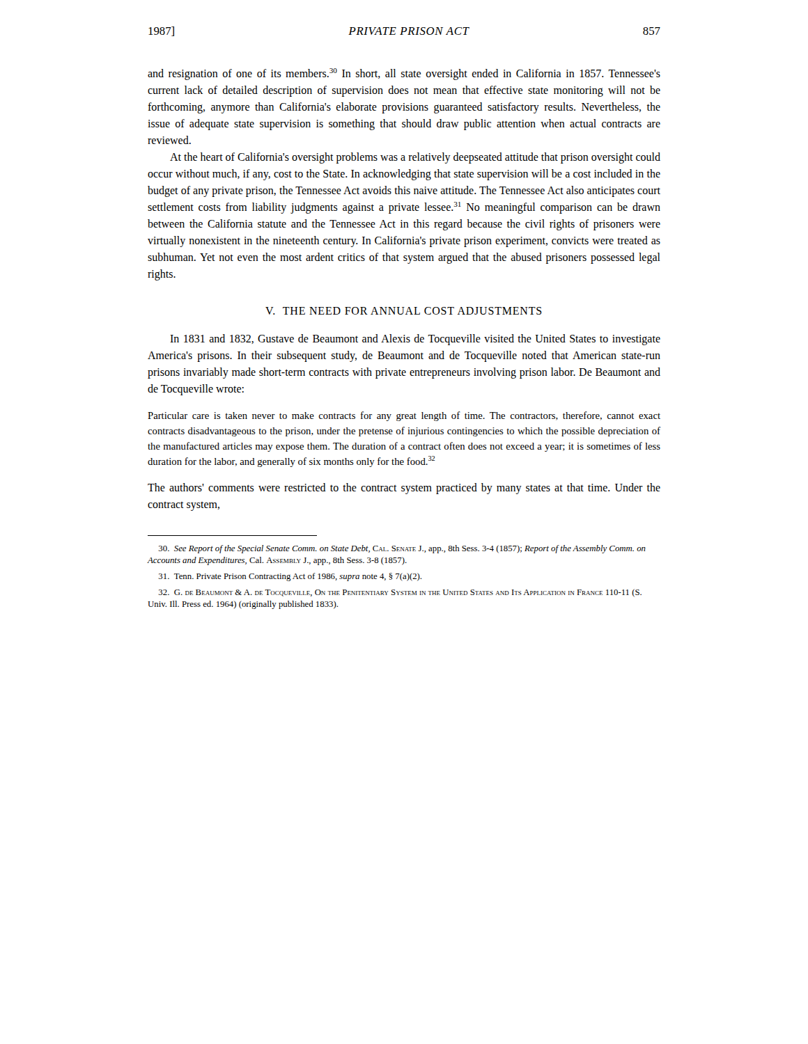1987] Private Prison Act 857
and resignation of one of its members.30 In short, all state oversight ended in California in 1857. Tennessee's current lack of detailed description of supervision does not mean that effective state monitoring will not be forthcoming, anymore than California's elaborate provisions guaranteed satisfactory results. Nevertheless, the issue of adequate state supervision is something that should draw public attention when actual contracts are reviewed.
At the heart of California's oversight problems was a relatively deepseated attitude that prison oversight could occur without much, if any, cost to the State. In acknowledging that state supervision will be a cost included in the budget of any private prison, the Tennessee Act avoids this naive attitude. The Tennessee Act also anticipates court settlement costs from liability judgments against a private lessee.31 No meaningful comparison can be drawn between the California statute and the Tennessee Act in this regard because the civil rights of prisoners were virtually nonexistent in the nineteenth century. In California's private prison experiment, convicts were treated as subhuman. Yet not even the most ardent critics of that system argued that the abused prisoners possessed legal rights.
V. The Need for Annual Cost Adjustments
In 1831 and 1832, Gustave de Beaumont and Alexis de Tocqueville visited the United States to investigate America's prisons. In their subsequent study, de Beaumont and de Tocqueville noted that American state-run prisons invariably made short-term contracts with private entrepreneurs involving prison labor. De Beaumont and de Tocqueville wrote:
Particular care is taken never to make contracts for any great length of time. The contractors, therefore, cannot exact contracts disadvantageous to the prison, under the pretense of injurious contingencies to which the possible depreciation of the manufactured articles may expose them. The duration of a contract often does not exceed a year; it is sometimes of less duration for the labor, and generally of six months only for the food.32
The authors' comments were restricted to the contract system practiced by many states at that time. Under the contract system,
30. See Report of the Special Senate Comm. on State Debt, Cal. Senate J., app., 8th Sess. 3-4 (1857); Report of the Assembly Comm. on Accounts and Expenditures, Cal. Assembly J., app., 8th Sess. 3-8 (1857).
31. Tenn. Private Prison Contracting Act of 1986, supra note 4, § 7(a)(2).
32. G. de Beaumont & A. de Tocqueville, On the Penitentiary System in the United States and Its Application in France 110-11 (S. Univ. Ill. Press ed. 1964) (originally published 1833).